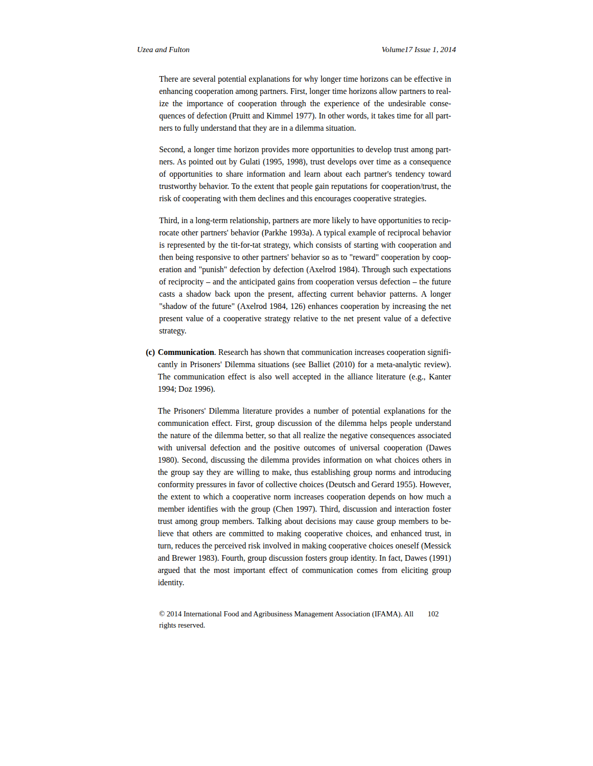Uzea and Fulton
Volume17 Issue 1, 2014
There are several potential explanations for why longer time horizons can be effective in enhancing cooperation among partners. First, longer time horizons allow partners to realize the importance of cooperation through the experience of the undesirable consequences of defection (Pruitt and Kimmel 1977). In other words, it takes time for all partners to fully understand that they are in a dilemma situation.
Second, a longer time horizon provides more opportunities to develop trust among partners. As pointed out by Gulati (1995, 1998), trust develops over time as a consequence of opportunities to share information and learn about each partner's tendency toward trustworthy behavior. To the extent that people gain reputations for cooperation/trust, the risk of cooperating with them declines and this encourages cooperative strategies.
Third, in a long-term relationship, partners are more likely to have opportunities to reciprocate other partners' behavior (Parkhe 1993a). A typical example of reciprocal behavior is represented by the tit-for-tat strategy, which consists of starting with cooperation and then being responsive to other partners' behavior so as to "reward" cooperation by cooperation and "punish" defection by defection (Axelrod 1984). Through such expectations of reciprocity – and the anticipated gains from cooperation versus defection – the future casts a shadow back upon the present, affecting current behavior patterns. A longer "shadow of the future" (Axelrod 1984, 126) enhances cooperation by increasing the net present value of a cooperative strategy relative to the net present value of a defective strategy.
(c)
Communication. Research has shown that communication increases cooperation significantly in Prisoners' Dilemma situations (see Balliet (2010) for a meta-analytic review). The communication effect is also well accepted in the alliance literature (e.g., Kanter 1994; Doz 1996).
The Prisoners' Dilemma literature provides a number of potential explanations for the communication effect. First, group discussion of the dilemma helps people understand the nature of the dilemma better, so that all realize the negative consequences associated with universal defection and the positive outcomes of universal cooperation (Dawes 1980). Second, discussing the dilemma provides information on what choices others in the group say they are willing to make, thus establishing group norms and introducing conformity pressures in favor of collective choices (Deutsch and Gerard 1955). However, the extent to which a cooperative norm increases cooperation depends on how much a member identifies with the group (Chen 1997). Third, discussion and interaction foster trust among group members. Talking about decisions may cause group members to believe that others are committed to making cooperative choices, and enhanced trust, in turn, reduces the perceived risk involved in making cooperative choices oneself (Messick and Brewer 1983). Fourth, group discussion fosters group identity. In fact, Dawes (1991) argued that the most important effect of communication comes from eliciting group identity.
© 2014 International Food and Agribusiness Management Association (IFAMA). All rights reserved.
102